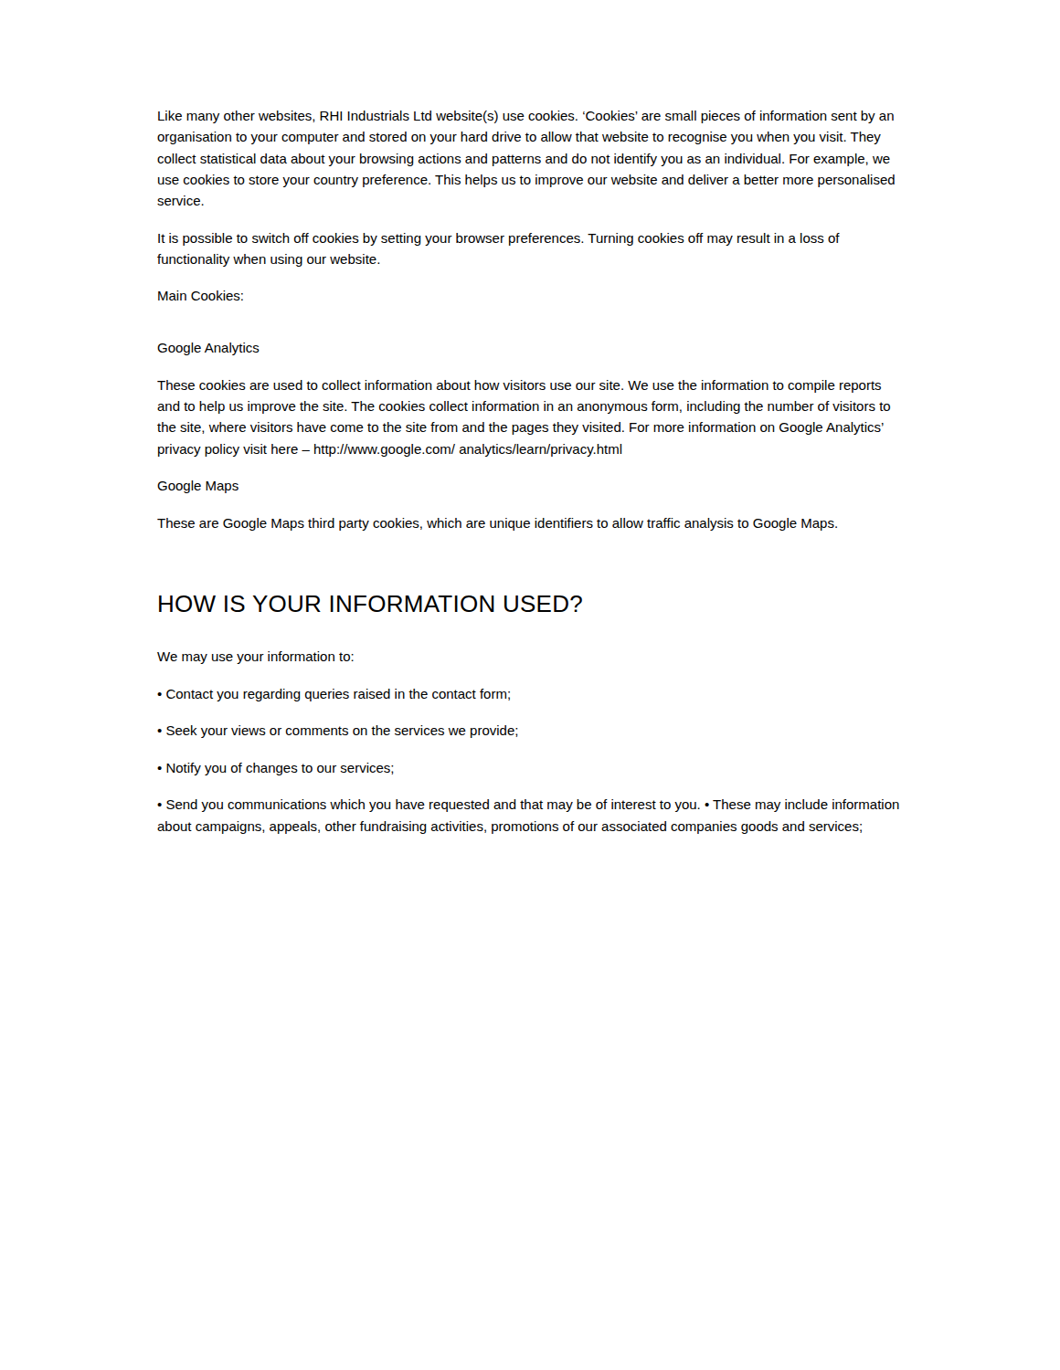Like many other websites, RHI Industrials Ltd website(s) use cookies. ‘Cookies’ are small pieces of information sent by an organisation to your computer and stored on your hard drive to allow that website to recognise you when you visit. They collect statistical data about your browsing actions and patterns and do not identify you as an individual. For example, we use cookies to store your country preference. This helps us to improve our website and deliver a better more personalised service.
It is possible to switch off cookies by setting your browser preferences. Turning cookies off may result in a loss of functionality when using our website.
Main Cookies:
Google Analytics
These cookies are used to collect information about how visitors use our site. We use the information to compile reports and to help us improve the site. The cookies collect information in an anonymous form, including the number of visitors to the site, where visitors have come to the site from and the pages they visited. For more information on Google Analytics’ privacy policy visit here – http://www.google.com/ analytics/learn/privacy.html
Google Maps
These are Google Maps third party cookies, which are unique identifiers to allow traffic analysis to Google Maps.
HOW IS YOUR INFORMATION USED?
We may use your information to:
• Contact you regarding queries raised in the contact form;
• Seek your views or comments on the services we provide;
• Notify you of changes to our services;
• Send you communications which you have requested and that may be of interest to you. • These may include information about campaigns, appeals, other fundraising activities, promotions of our associated companies goods and services;